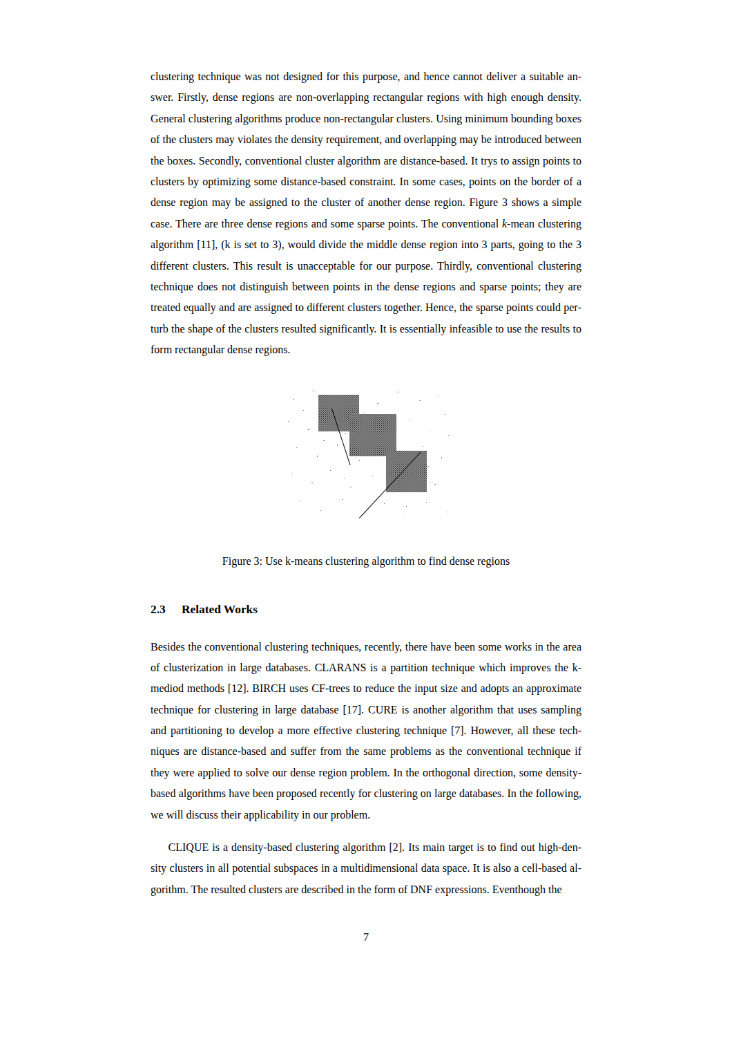clustering technique was not designed for this purpose, and hence cannot deliver a suitable answer. Firstly, dense regions are non-overlapping rectangular regions with high enough density. General clustering algorithms produce non-rectangular clusters. Using minimum bounding boxes of the clusters may violates the density requirement, and overlapping may be introduced between the boxes. Secondly, conventional cluster algorithm are distance-based. It trys to assign points to clusters by optimizing some distance-based constraint. In some cases, points on the border of a dense region may be assigned to the cluster of another dense region. Figure 3 shows a simple case. There are three dense regions and some sparse points. The conventional k-mean clustering algorithm [11], (k is set to 3), would divide the middle dense region into 3 parts, going to the 3 different clusters. This result is unacceptable for our purpose. Thirdly, conventional clustering technique does not distinguish between points in the dense regions and sparse points; they are treated equally and are assigned to different clusters together. Hence, the sparse points could perturb the shape of the clusters resulted significantly. It is essentially infeasible to use the results to form rectangular dense regions.
Figure 3: Use k-means clustering algorithm to find dense regions
2.3 Related Works
Besides the conventional clustering techniques, recently, there have been some works in the area of clusterization in large databases. CLARANS is a partition technique which improves the k-mediod methods [12]. BIRCH uses CF-trees to reduce the input size and adopts an approximate technique for clustering in large database [17]. CURE is another algorithm that uses sampling and partitioning to develop a more effective clustering technique [7]. However, all these techniques are distance-based and suffer from the same problems as the conventional technique if they were applied to solve our dense region problem. In the orthogonal direction, some density-based algorithms have been proposed recently for clustering on large databases. In the following, we will discuss their applicability in our problem.
CLIQUE is a density-based clustering algorithm [2]. Its main target is to find out high-density clusters in all potential subspaces in a multidimensional data space. It is also a cell-based algorithm. The resulted clusters are described in the form of DNF expressions. Eventhough the
7